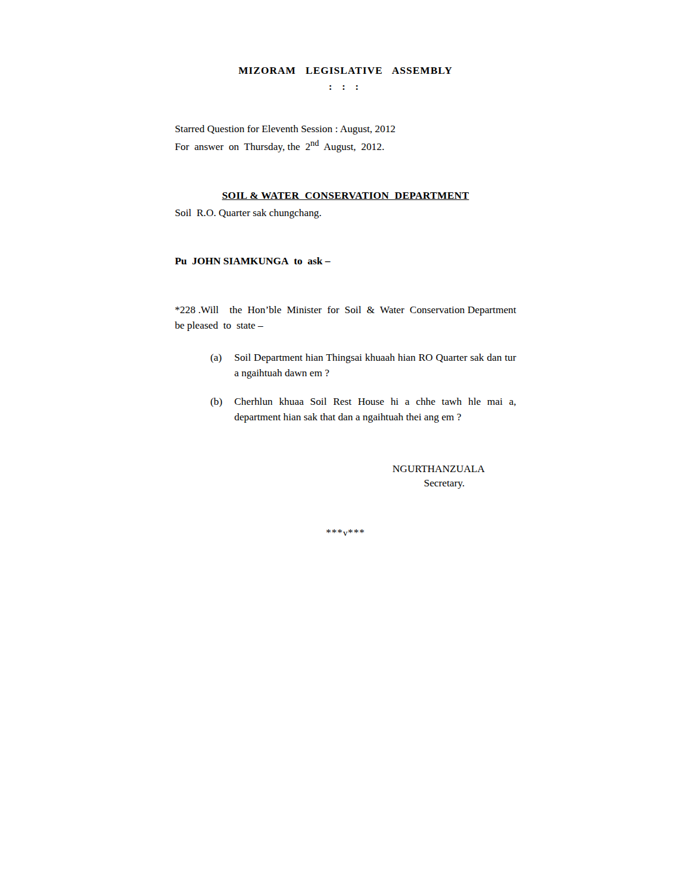MIZORAM LEGISLATIVE ASSEMBLY
: : :
Starred Question for Eleventh Session : August, 2012
For answer on Thursday, the 2nd August, 2012.
SOIL & WATER CONSERVATION DEPARTMENT
Soil R.O. Quarter sak chungchang.
Pu JOHN SIAMKUNGA to ask –
*228 . Will the Hon’ble Minister for Soil & Water Conservation Department be pleased to state –
(a) Soil Department hian Thingsai khuaah hian RO Quarter sak dan tur a ngaihtuah dawn em ?
(b) Cherhlun khuaa Soil Rest House hi a chhe tawh hle mai a, department hian sak that dan a ngaihtuah thei ang em ?
NGURTHANZUALA Secretary.
***v***